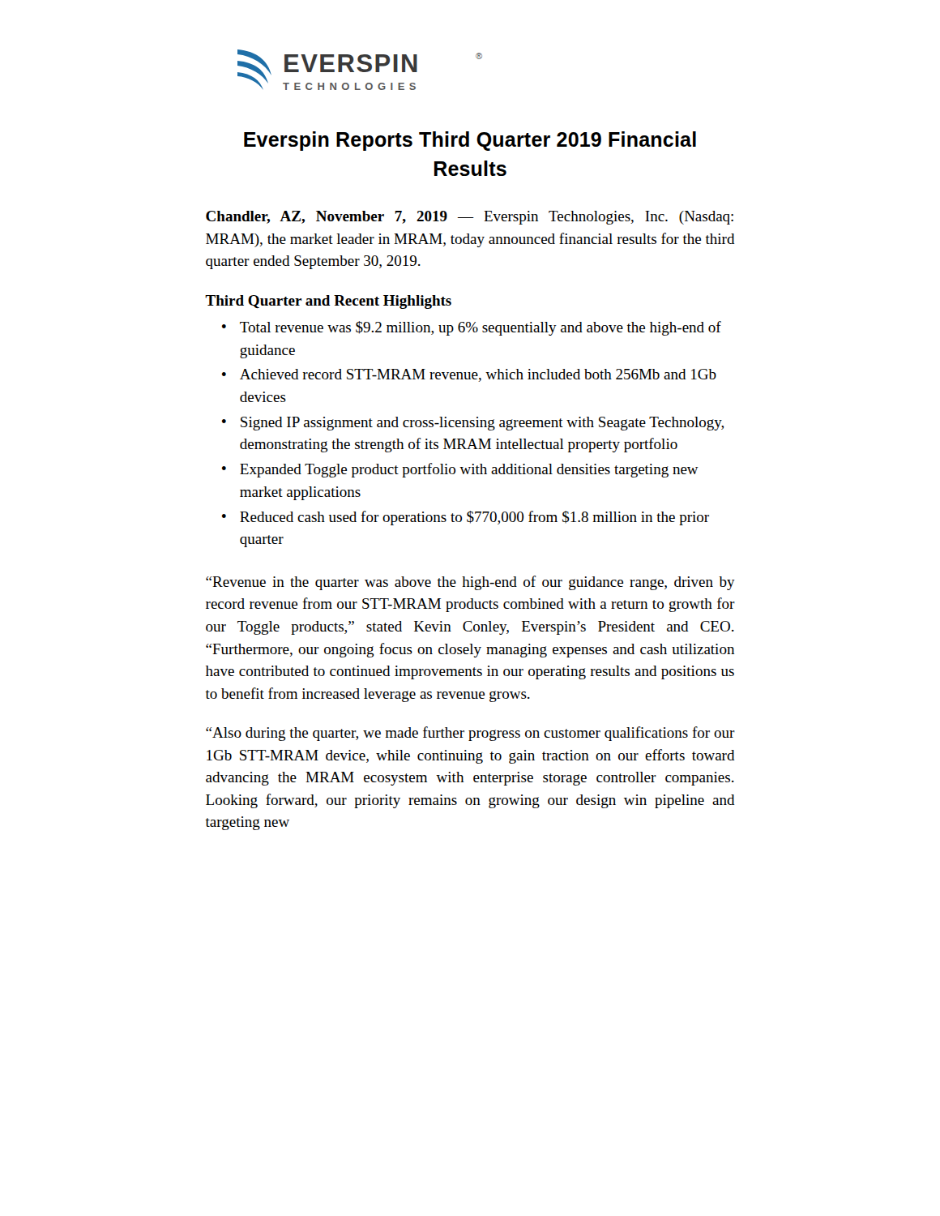EVERSPIN TECHNOLOGIES ®
Everspin Reports Third Quarter 2019 Financial Results
Chandler, AZ, November 7, 2019 — Everspin Technologies, Inc. (Nasdaq: MRAM), the market leader in MRAM, today announced financial results for the third quarter ended September 30, 2019.
Third Quarter and Recent Highlights
Total revenue was $9.2 million, up 6% sequentially and above the high-end of guidance
Achieved record STT-MRAM revenue, which included both 256Mb and 1Gb devices
Signed IP assignment and cross-licensing agreement with Seagate Technology, demonstrating the strength of its MRAM intellectual property portfolio
Expanded Toggle product portfolio with additional densities targeting new market applications
Reduced cash used for operations to $770,000 from $1.8 million in the prior quarter
“Revenue in the quarter was above the high-end of our guidance range, driven by record revenue from our STT-MRAM products combined with a return to growth for our Toggle products,” stated Kevin Conley, Everspin’s President and CEO. “Furthermore, our ongoing focus on closely managing expenses and cash utilization have contributed to continued improvements in our operating results and positions us to benefit from increased leverage as revenue grows.
“Also during the quarter, we made further progress on customer qualifications for our 1Gb STT-MRAM device, while continuing to gain traction on our efforts toward advancing the MRAM ecosystem with enterprise storage controller companies. Looking forward, our priority remains on growing our design win pipeline and targeting new